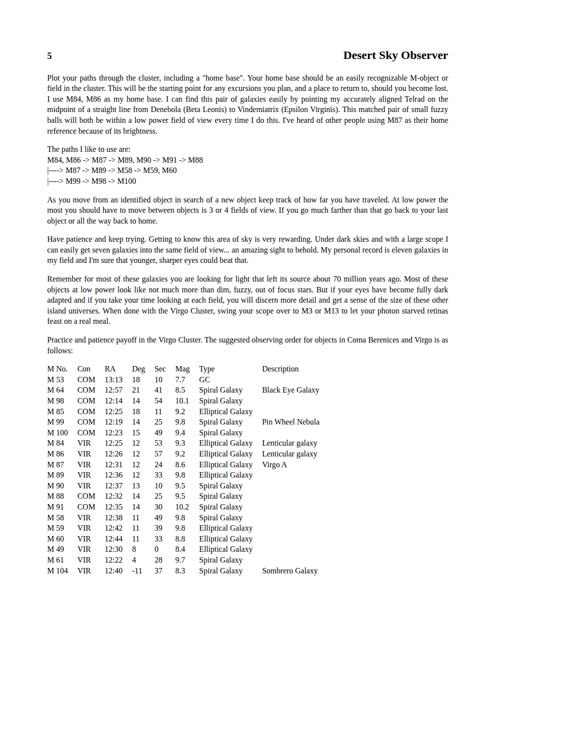5 Desert Sky Observer
Plot your paths through the cluster, including a "home base". Your home base should be an easily recognizable M-object or field in the cluster. This will be the starting point for any excursions you plan, and a place to return to, should you become lost. I use M84, M86 as my home base. I can find this pair of galaxies easily by pointing my accurately aligned Telrad on the midpoint of a straight line from Denebola (Beta Leonis) to Vindemiatrix (Epsilon Virginis). This matched pair of small fuzzy balls will both be within a low power field of view every time I do this. I've heard of other people using M87 as their home reference because of its brightness.
The paths I like to use are:
M84, M86 -> M87 -> M89, M90 -> M91 -> M88
|----> M87 -> M89 -> M58 -> M59, M60
|----> M99 -> M98 -> M100
As you move from an identified object in search of a new object keep track of how far you have traveled. At low power the most you should have to move between objects is 3 or 4 fields of view. If you go much farther than that go back to your last object or all the way back to home.
Have patience and keep trying. Getting to know this area of sky is very rewarding. Under dark skies and with a large scope I can easily get seven galaxies into the same field of view... an amazing sight to behold. My personal record is eleven galaxies in my field and I'm sure that younger, sharper eyes could beat that.
Remember for most of these galaxies you are looking for light that left its source about 70 million years ago. Most of these objects at low power look like not much more than dim, fuzzy, out of focus stars. But if your eyes have become fully dark adapted and if you take your time looking at each field, you will discern more detail and get a sense of the size of these other island universes. When done with the Virgo Cluster, swing your scope over to M3 or M13 to let your photon starved retinas feast on a real meal.
Practice and patience payoff in the Virgo Cluster. The suggested observing order for objects in Coma Berenices and Virgo is as follows:
| M No. | Con | RA | Deg | Sec | Mag | Type | Description |
| --- | --- | --- | --- | --- | --- | --- | --- |
| M 53 | COM | 13:13 | 18 | 10 | 7.7 | GC | |
| M 64 | COM | 12:57 | 21 | 41 | 8.5 | Spiral Galaxy | Black Eye Galaxy |
| M 98 | COM | 12:14 | 14 | 54 | 10.1 | Spiral Galaxy | |
| M 85 | COM | 12:25 | 18 | 11 | 9.2 | Elliptical Galaxy | |
| M 99 | COM | 12:19 | 14 | 25 | 9.8 | Spiral Galaxy | Pin Wheel Nebula |
| M 100 | COM | 12:23 | 15 | 49 | 9.4 | Spiral Galaxy | |
| M 84 | VIR | 12:25 | 12 | 53 | 9.3 | Elliptical Galaxy | Lenticular galaxy |
| M 86 | VIR | 12:26 | 12 | 57 | 9.2 | Elliptical Galaxy | Lenticular galaxy |
| M 87 | VIR | 12:31 | 12 | 24 | 8.6 | Elliptical Galaxy | Virgo A |
| M 89 | VIR | 12:36 | 12 | 33 | 9.8 | Elliptical Galaxy | |
| M 90 | VIR | 12:37 | 13 | 10 | 9.5 | Spiral Galaxy | |
| M 88 | COM | 12:32 | 14 | 25 | 9.5 | Spiral Galaxy | |
| M 91 | COM | 12:35 | 14 | 30 | 10.2 | Spiral Galaxy | |
| M 58 | VIR | 12:38 | 11 | 49 | 9.8 | Spiral Galaxy | |
| M 59 | VIR | 12:42 | 11 | 39 | 9.8 | Elliptical Galaxy | |
| M 60 | VIR | 12:44 | 11 | 33 | 8.8 | Elliptical Galaxy | |
| M 49 | VIR | 12:30 | 8 | 0 | 8.4 | Elliptical Galaxy | |
| M 61 | VIR | 12:22 | 4 | 28 | 9.7 | Spiral Galaxy | |
| M 104 | VIR | 12:40 | -11 | 37 | 8.3 | Spiral Galaxy | Sombrero Galaxy |